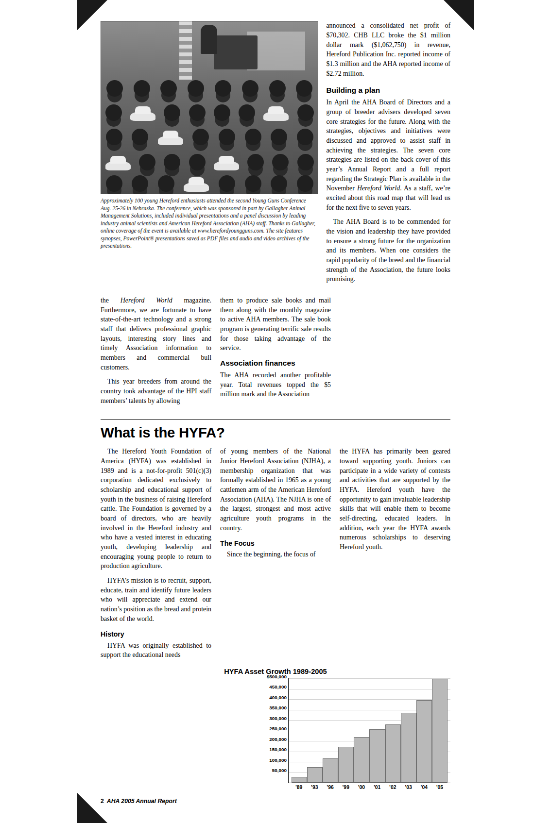Approximately 100 young Hereford enthusiasts attended the second Young Guns Conference Aug. 25-26 in Nebraska. The conference, which was sponsored in part by Gallagher Animal Management Solutions, included individual presentations and a panel discussion by leading industry animal scientists and American Hereford Association (AHA) staff. Thanks to Gallagher, online coverage of the event is available at www.herefordyoungguns.com. The site features synopses, PowerPoint® presentations saved as PDF files and audio and video archives of the presentations.
announced a consolidated net profit of $70,302. CHB LLC broke the $1 million dollar mark ($1,062,750) in revenue, Hereford Publication Inc. reported income of $1.3 million and the AHA reported income of $2.72 million.
Building a plan
In April the AHA Board of Directors and a group of breeder advisers developed seven core strategies for the future. Along with the strategies, objectives and initiatives were discussed and approved to assist staff in achieving the strategies. The seven core strategies are listed on the back cover of this year’s Annual Report and a full report regarding the Strategic Plan is available in the November Hereford World. As a staff, we’re excited about this road map that will lead us for the next five to seven years.
The AHA Board is to be commended for the vision and leadership they have provided to ensure a strong future for the organization and its members. When one considers the rapid popularity of the breed and the financial strength of the Association, the future looks promising.
the Hereford World magazine. Furthermore, we are fortunate to have state-of-the-art technology and a strong staff that delivers professional graphic layouts, interesting story lines and timely Association information to members and commercial bull customers.
This year breeders from around the country took advantage of the HPI staff members’ talents by allowing
them to produce sale books and mail them along with the monthly magazine to active AHA members. The sale book program is generating terrific sale results for those taking advantage of the service.
Association finances
The AHA recorded another profitable year. Total revenues topped the $5 million mark and the Association
spacer
What is the HYFA?
The Hereford Youth Foundation of America (HYFA) was established in 1989 and is a not-for-profit 501(c)(3) corporation dedicated exclusively to scholarship and educational support of youth in the business of raising Hereford cattle. The Foundation is governed by a board of directors, who are heavily involved in the Hereford industry and who have a vested interest in educating youth, developing leadership and encouraging young people to return to production agriculture.
HYFA’s mission is to recruit, support, educate, train and identify future leaders who will appreciate and extend our nation’s position as the bread and protein basket of the world.
History
HYFA was originally established to support the educational needs
of young members of the National Junior Hereford Association (NJHA), a membership organization that was formally established in 1965 as a young cattlemen arm of the American Hereford Association (AHA). The NJHA is one of the largest, strongest and most active agriculture youth programs in the country.
The Focus
Since the beginning, the focus of
the HYFA has primarily been geared toward supporting youth. Juniors can participate in a wide variety of contests and activities that are supported by the HYFA. Hereford youth have the opportunity to gain invaluable leadership skills that will enable them to become self-directing, educated leaders. In addition, each year the HYFA awards numerous scholarships to deserving Hereford youth.
HYFA Asset Growth 1989-2005
$500,000 450,000 400,000 350,000 300,000 250,000 200,000 150,000 100,000 50,000
’89 ’93 ’96 ’99 ’00 ’01 ’02 ’03 ’04 ’05
2 AHA 2005 Annual Report